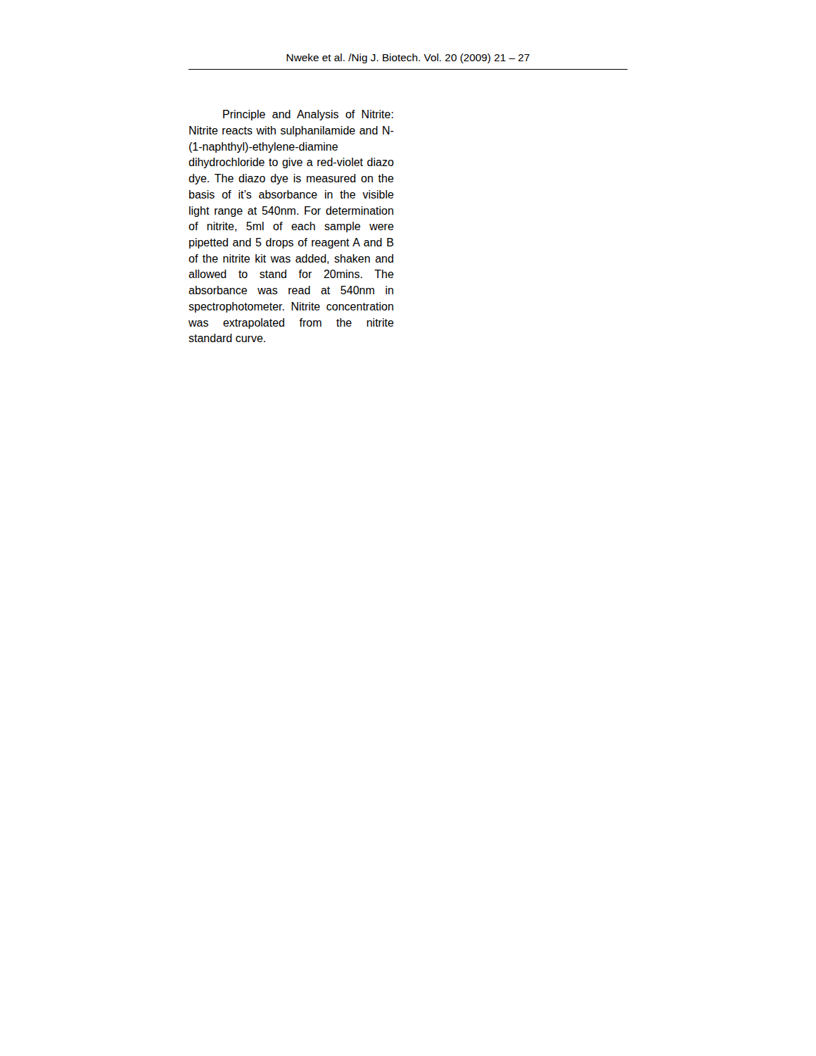Nweke et al. /Nig J. Biotech. Vol. 20 (2009) 21 – 27
Principle and Analysis of Nitrite: Nitrite reacts with sulphanilamide and N-(1-naphthyl)-ethylene-diamine dihydrochloride to give a red-violet diazo dye. The diazo dye is measured on the basis of it’s absorbance in the visible light range at 540nm. For determination of nitrite, 5ml of each sample were pipetted and 5 drops of reagent A and B of the nitrite kit was added, shaken and allowed to stand for 20mins. The absorbance was read at 540nm in spectrophotometer. Nitrite concentration was extrapolated from the nitrite standard curve.